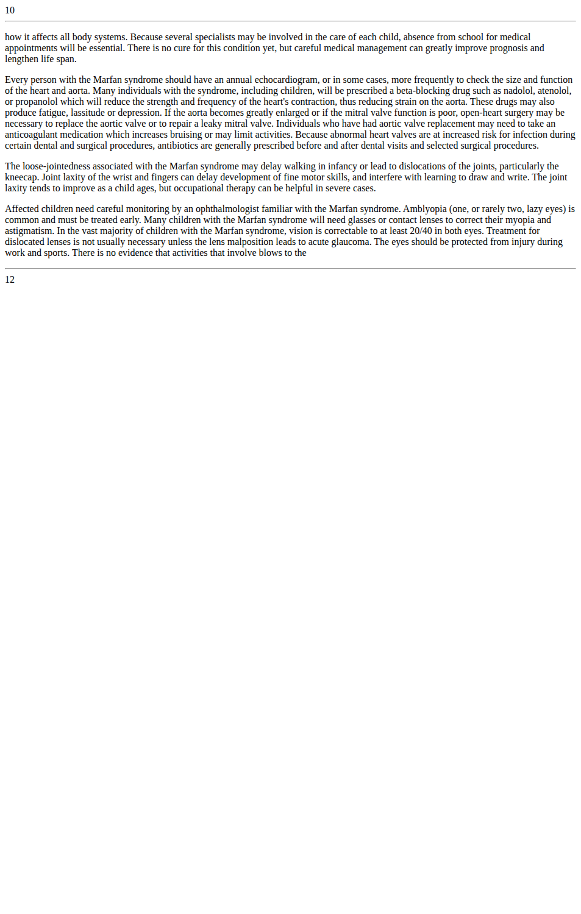10
how it affects all body systems. Because several specialists may be involved in the care of each child, absence from school for medical appointments will be essential. There is no cure for this condition yet, but careful medical management can greatly improve prognosis and lengthen life span.
Every person with the Marfan syndrome should have an annual echocardiogram, or in some cases, more frequently to check the size and function of the heart and aorta. Many individuals with the syndrome, including children, will be prescribed a beta-blocking drug such as nadolol, atenolol, or propanolol which will reduce the strength and frequency of the heart's contraction, thus reducing strain on the aorta. These drugs may also produce fatigue, lassitude or depression. If the aorta becomes greatly enlarged or if the mitral valve function is poor, open-heart surgery may be necessary to replace the aortic valve or to repair a leaky mitral valve. Individuals who have had aortic valve replacement may need to take an anticoagulant medication which increases bruising or may limit activities. Because abnormal heart valves are at increased risk for infection during certain dental and surgical procedures, antibiotics are generally prescribed before and after dental visits and selected surgical procedures.
The loose-jointedness associated with the Marfan syndrome may delay walking in infancy or lead to dislocations of the joints, particularly the kneecap. Joint laxity of the wrist and fingers can delay development of fine motor skills, and interfere with learning to draw and write. The joint laxity tends to improve as a child ages, but occupational therapy can be helpful in severe cases.
Affected children need careful monitoring by an ophthalmologist familiar with the Marfan syndrome. Amblyopia (one, or rarely two, lazy eyes) is common and must be treated early. Many children with the Marfan syndrome will need glasses or contact lenses to correct their myopia and astigmatism. In the vast majority of children with the Marfan syndrome, vision is correctable to at least 20/40 in both eyes. Treatment for dislocated lenses is not usually necessary unless the lens malposition leads to acute glaucoma. The eyes should be protected from injury during work and sports. There is no evidence that activities that involve blows to the
12